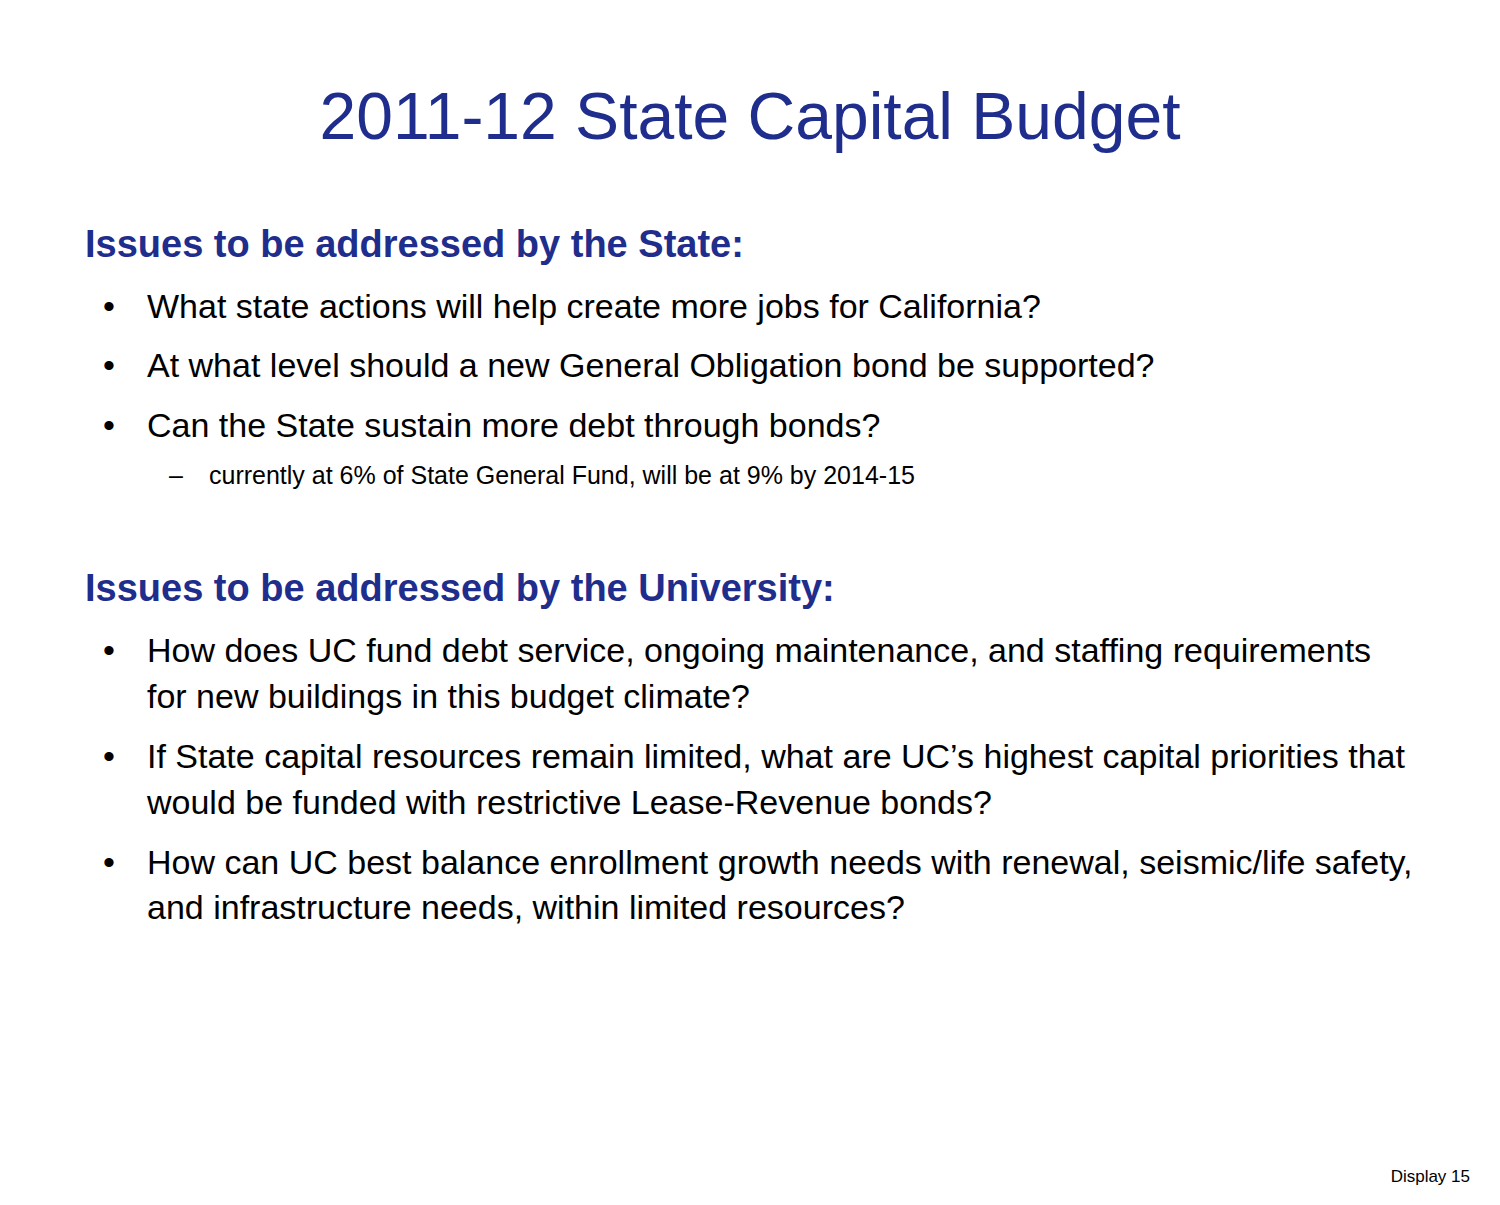2011-12 State Capital Budget
Issues to be addressed by the State:
What state actions will help create more jobs for California?
At what level should a new General Obligation bond be supported?
Can the State sustain more debt through bonds?
currently at 6% of State General Fund, will be at 9% by 2014-15
Issues to be addressed by the University:
How does UC fund debt service, ongoing maintenance, and staffing requirements for new buildings in this budget climate?
If State capital resources remain limited, what are UC’s highest capital priorities that would be funded with restrictive Lease-Revenue bonds?
How can UC best balance enrollment growth needs with renewal, seismic/life safety, and infrastructure needs, within limited resources?
Display 15